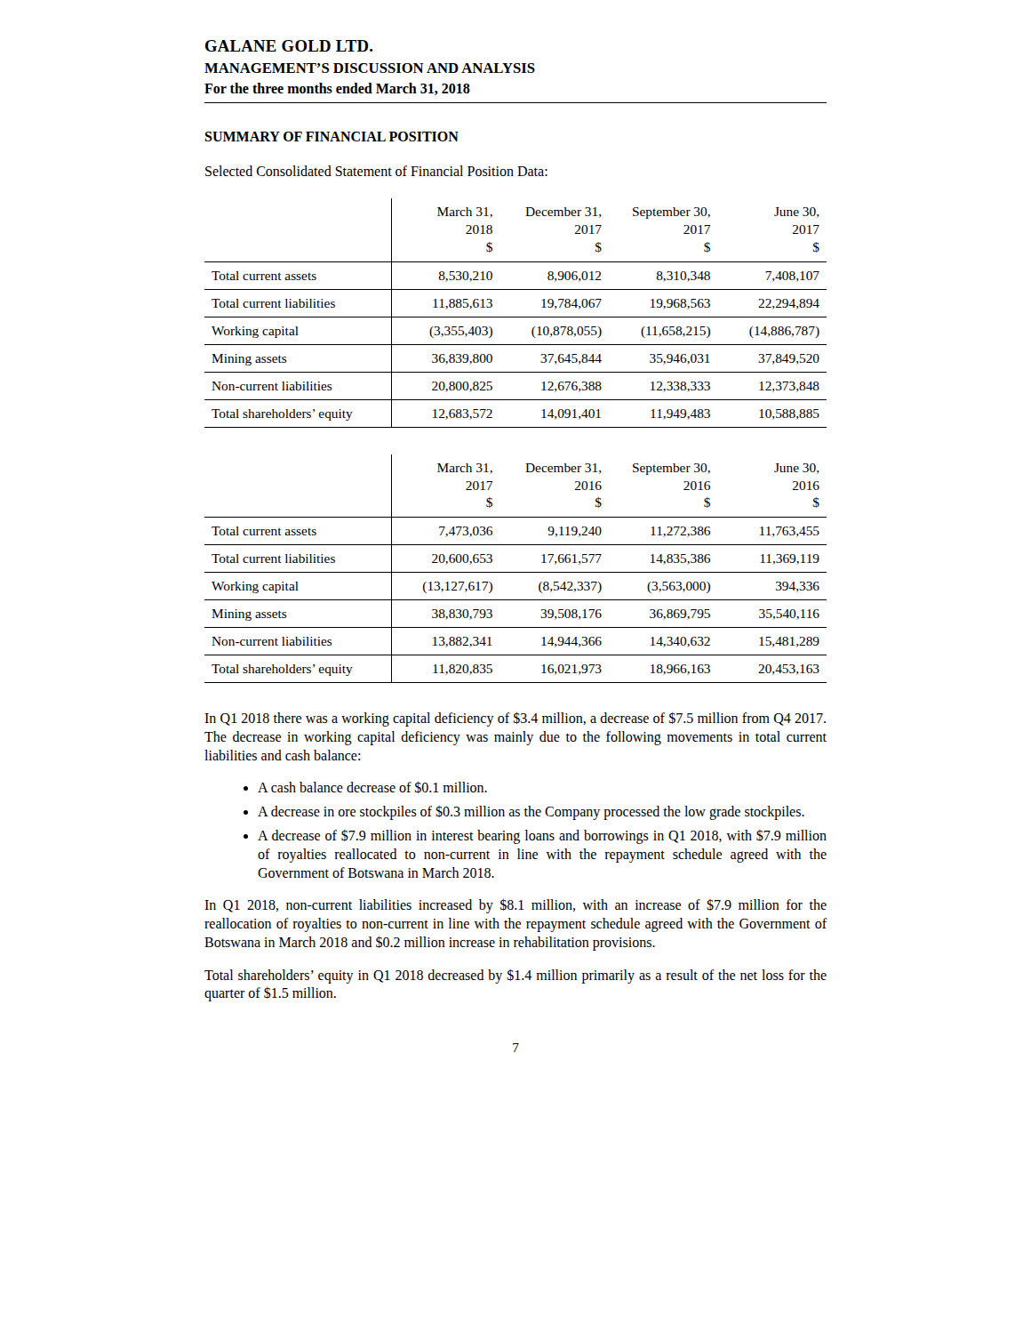GALANE GOLD LTD.
MANAGEMENT’S DISCUSSION AND ANALYSIS
For the three months ended March 31, 2018
SUMMARY OF FINANCIAL POSITION
Selected Consolidated Statement of Financial Position Data:
| | March 31, 2018 $ | December 31, 2017 $ | September 30, 2017 $ | June 30, 2017 $ |
| --- | --- | --- | --- | --- |
| Total current assets | 8,530,210 | 8,906,012 | 8,310,348 | 7,408,107 |
| Total current liabilities | 11,885,613 | 19,784,067 | 19,968,563 | 22,294,894 |
| Working capital | (3,355,403) | (10,878,055) | (11,658,215) | (14,886,787) |
| Mining assets | 36,839,800 | 37,645,844 | 35,946,031 | 37,849,520 |
| Non-current liabilities | 20,800,825 | 12,676,388 | 12,338,333 | 12,373,848 |
| Total shareholders’ equity | 12,683,572 | 14,091,401 | 11,949,483 | 10,588,885 |
| | March 31, 2017 $ | December 31, 2016 $ | September 30, 2016 $ | June 30, 2016 $ |
| --- | --- | --- | --- | --- |
| Total current assets | 7,473,036 | 9,119,240 | 11,272,386 | 11,763,455 |
| Total current liabilities | 20,600,653 | 17,661,577 | 14,835,386 | 11,369,119 |
| Working capital | (13,127,617) | (8,542,337) | (3,563,000) | 394,336 |
| Mining assets | 38,830,793 | 39,508,176 | 36,869,795 | 35,540,116 |
| Non-current liabilities | 13,882,341 | 14,944,366 | 14,340,632 | 15,481,289 |
| Total shareholders’ equity | 11,820,835 | 16,021,973 | 18,966,163 | 20,453,163 |
In Q1 2018 there was a working capital deficiency of $3.4 million, a decrease of $7.5 million from Q4 2017. The decrease in working capital deficiency was mainly due to the following movements in total current liabilities and cash balance:
A cash balance decrease of $0.1 million.
A decrease in ore stockpiles of $0.3 million as the Company processed the low grade stockpiles.
A decrease of $7.9 million in interest bearing loans and borrowings in Q1 2018, with $7.9 million of royalties reallocated to non-current in line with the repayment schedule agreed with the Government of Botswana in March 2018.
In Q1 2018, non-current liabilities increased by $8.1 million, with an increase of $7.9 million for the reallocation of royalties to non-current in line with the repayment schedule agreed with the Government of Botswana in March 2018 and $0.2 million increase in rehabilitation provisions.
Total shareholders’ equity in Q1 2018 decreased by $1.4 million primarily as a result of the net loss for the quarter of $1.5 million.
7